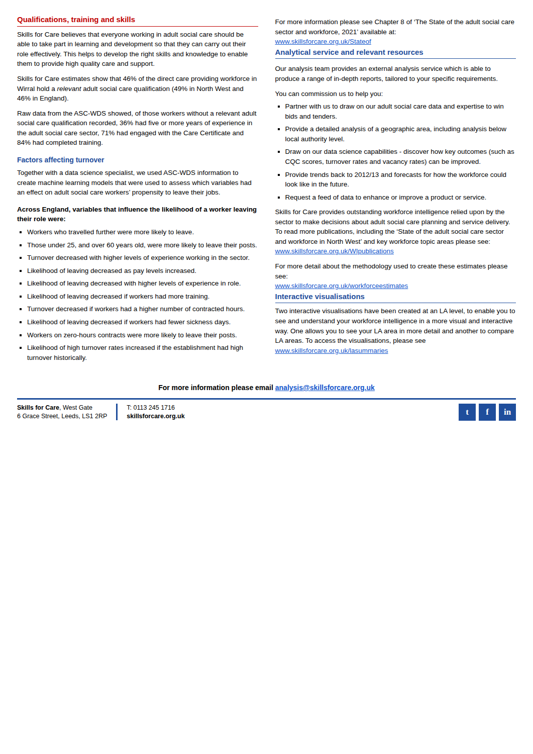Qualifications, training and skills
Skills for Care believes that everyone working in adult social care should be able to take part in learning and development so that they can carry out their role effectively. This helps to develop the right skills and knowledge to enable them to provide high quality care and support.
Skills for Care estimates show that 46% of the direct care providing workforce in Wirral hold a relevant adult social care qualification (49% in North West and 46% in England).
Raw data from the ASC-WDS showed, of those workers without a relevant adult social care qualification recorded, 36% had five or more years of experience in the adult social care sector, 71% had engaged with the Care Certificate and 84% had completed training.
Factors affecting turnover
Together with a data science specialist, we used ASC-WDS information to create machine learning models that were used to assess which variables had an effect on adult social care workers’ propensity to leave their jobs.
Across England, variables that influence the likelihood of a worker leaving their role were:
Workers who travelled further were more likely to leave.
Those under 25, and over 60 years old, were more likely to leave their posts.
Turnover decreased with higher levels of experience working in the sector.
Likelihood of leaving decreased as pay levels increased.
Likelihood of leaving decreased with higher levels of experience in role.
Likelihood of leaving decreased if workers had more training.
Turnover decreased if workers had a higher number of contracted hours.
Likelihood of leaving decreased if workers had fewer sickness days.
Workers on zero-hours contracts were more likely to leave their posts.
Likelihood of high turnover rates increased if the establishment had high turnover historically.
For more information please see Chapter 8 of ‘The State of the adult social care sector and workforce, 2021’ available at:
www.skillsforcare.org.uk/Stateof
Analytical service and relevant resources
Our analysis team provides an external analysis service which is able to produce a range of in-depth reports, tailored to your specific requirements.
You can commission us to help you:
Partner with us to draw on our adult social care data and expertise to win bids and tenders.
Provide a detailed analysis of a geographic area, including analysis below local authority level.
Draw on our data science capabilities - discover how key outcomes (such as CQC scores, turnover rates and vacancy rates) can be improved.
Provide trends back to 2012/13 and forecasts for how the workforce could look like in the future.
Request a feed of data to enhance or improve a product or service.
Skills for Care provides outstanding workforce intelligence relied upon by the sector to make decisions about adult social care planning and service delivery. To read more publications, including the ‘State of the adult social care sector and workforce in North West’ and key workforce topic areas please see:
www.skillsforcare.org.uk/WIpublications
For more detail about the methodology used to create these estimates please see:
www.skillsforcare.org.uk/workforceestimates
Interactive visualisations
Two interactive visualisations have been created at an LA level, to enable you to see and understand your workforce intelligence in a more visual and interactive way. One allows you to see your LA area in more detail and another to compare LA areas. To access the visualisations, please see
www.skillsforcare.org.uk/lasummaries
For more information please email analysis@skillsforcare.org.uk
Skills for Care, West Gate
6 Grace Street, Leeds, LS1 2RP
T: 0113 245 1716
skillsforcare.org.uk
t f in